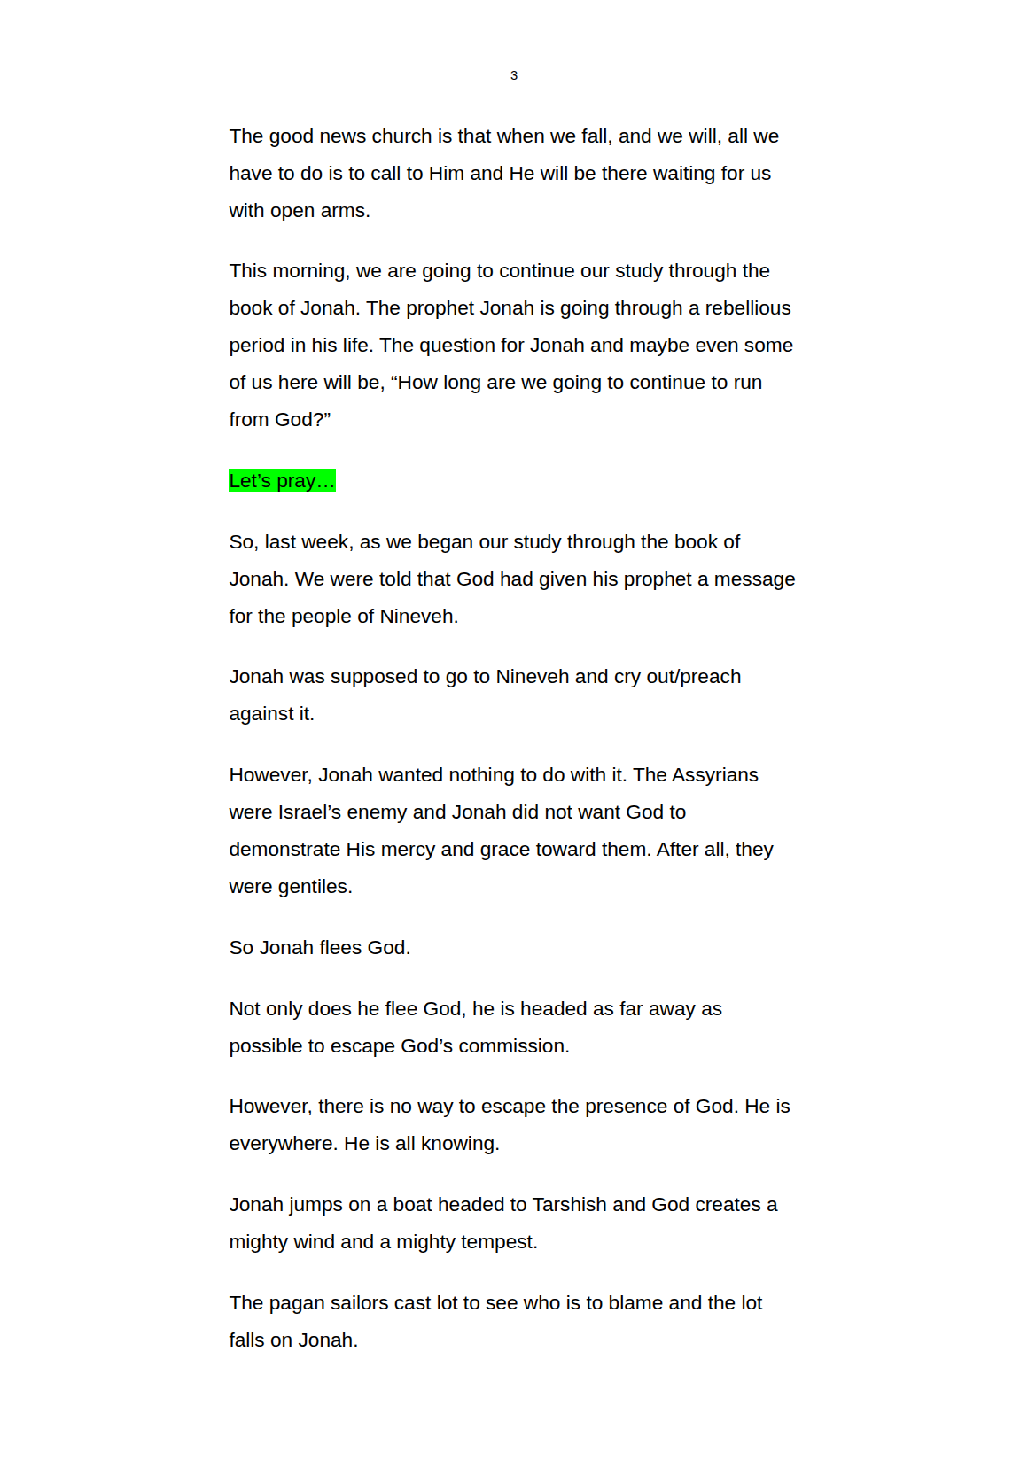3
The good news church is that when we fall, and we will, all we have to do is to call to Him and He will be there waiting for us with open arms.
This morning, we are going to continue our study through the book of Jonah. The prophet Jonah is going through a rebellious period in his life. The question for Jonah and maybe even some of us here will be, “How long are we going to continue to run from God?”
Let’s pray…
So, last week, as we began our study through the book of Jonah. We were told that God had given his prophet a message for the people of Nineveh.
Jonah was supposed to go to Nineveh and cry out/preach against it.
However, Jonah wanted nothing to do with it. The Assyrians were Israel’s enemy and Jonah did not want God to demonstrate His mercy and grace toward them. After all, they were gentiles.
So Jonah flees God.
Not only does he flee God, he is headed as far away as possible to escape God’s commission.
However, there is no way to escape the presence of God. He is everywhere. He is all knowing.
Jonah jumps on a boat headed to Tarshish and God creates a mighty wind and a mighty tempest.
The pagan sailors cast lot to see who is to blame and the lot falls on Jonah.